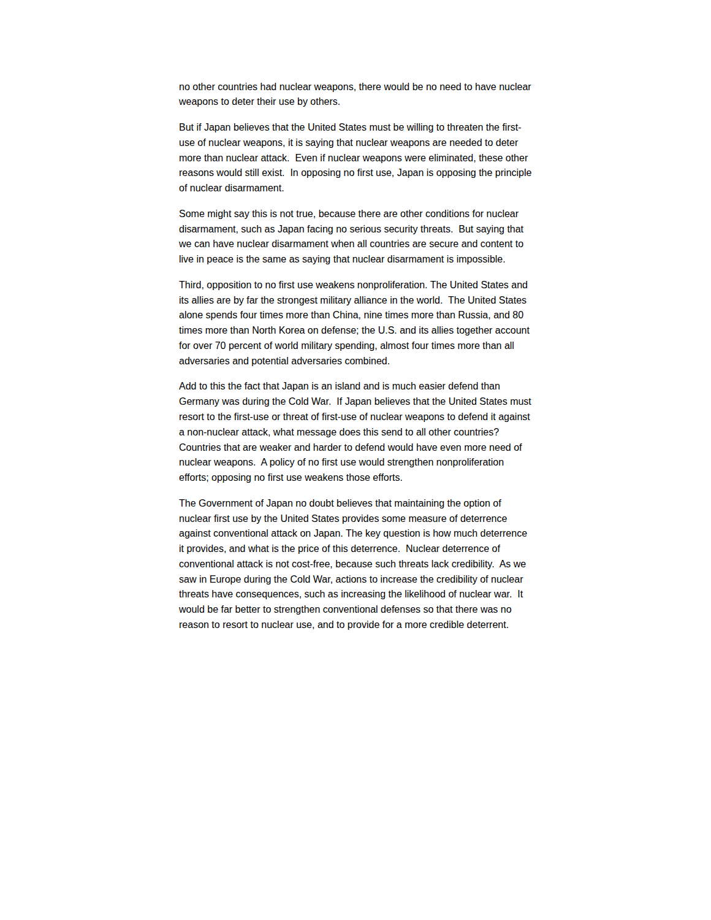no other countries had nuclear weapons, there would be no need to have nuclear weapons to deter their use by others.
But if Japan believes that the United States must be willing to threaten the first-use of nuclear weapons, it is saying that nuclear weapons are needed to deter more than nuclear attack. Even if nuclear weapons were eliminated, these other reasons would still exist. In opposing no first use, Japan is opposing the principle of nuclear disarmament.
Some might say this is not true, because there are other conditions for nuclear disarmament, such as Japan facing no serious security threats. But saying that we can have nuclear disarmament when all countries are secure and content to live in peace is the same as saying that nuclear disarmament is impossible.
Third, opposition to no first use weakens nonproliferation. The United States and its allies are by far the strongest military alliance in the world. The United States alone spends four times more than China, nine times more than Russia, and 80 times more than North Korea on defense; the U.S. and its allies together account for over 70 percent of world military spending, almost four times more than all adversaries and potential adversaries combined.
Add to this the fact that Japan is an island and is much easier defend than Germany was during the Cold War. If Japan believes that the United States must resort to the first-use or threat of first-use of nuclear weapons to defend it against a non-nuclear attack, what message does this send to all other countries? Countries that are weaker and harder to defend would have even more need of nuclear weapons. A policy of no first use would strengthen nonproliferation efforts; opposing no first use weakens those efforts.
The Government of Japan no doubt believes that maintaining the option of nuclear first use by the United States provides some measure of deterrence against conventional attack on Japan. The key question is how much deterrence it provides, and what is the price of this deterrence. Nuclear deterrence of conventional attack is not cost-free, because such threats lack credibility. As we saw in Europe during the Cold War, actions to increase the credibility of nuclear threats have consequences, such as increasing the likelihood of nuclear war. It would be far better to strengthen conventional defenses so that there was no reason to resort to nuclear use, and to provide for a more credible deterrent.